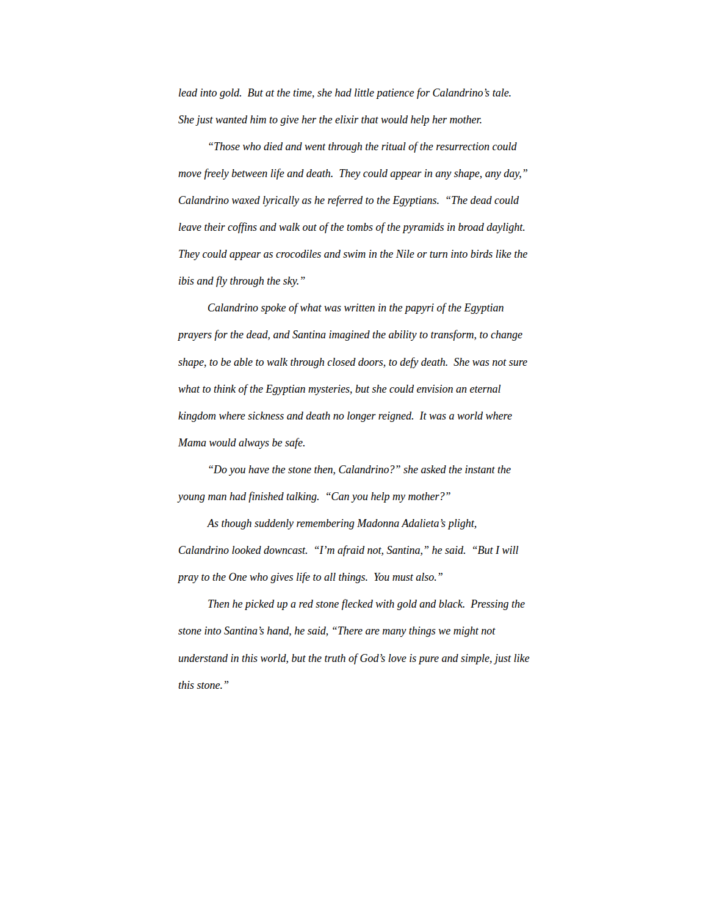lead into gold. But at the time, she had little patience for Calandrino’s tale. She just wanted him to give her the elixir that would help her mother.
“Those who died and went through the ritual of the resurrection could move freely between life and death. They could appear in any shape, any day,” Calandrino waxed lyrically as he referred to the Egyptians. “The dead could leave their coffins and walk out of the tombs of the pyramids in broad daylight. They could appear as crocodiles and swim in the Nile or turn into birds like the ibis and fly through the sky.”
Calandrino spoke of what was written in the papyri of the Egyptian prayers for the dead, and Santina imagined the ability to transform, to change shape, to be able to walk through closed doors, to defy death. She was not sure what to think of the Egyptian mysteries, but she could envision an eternal kingdom where sickness and death no longer reigned. It was a world where Mama would always be safe.
“Do you have the stone then, Calandrino?” she asked the instant the young man had finished talking. “Can you help my mother?”
As though suddenly remembering Madonna Adalieta’s plight, Calandrino looked downcast. “I’m afraid not, Santina,” he said. “But I will pray to the One who gives life to all things. You must also.”
Then he picked up a red stone flecked with gold and black. Pressing the stone into Santina’s hand, he said, “There are many things we might not understand in this world, but the truth of God’s love is pure and simple, just like this stone.”